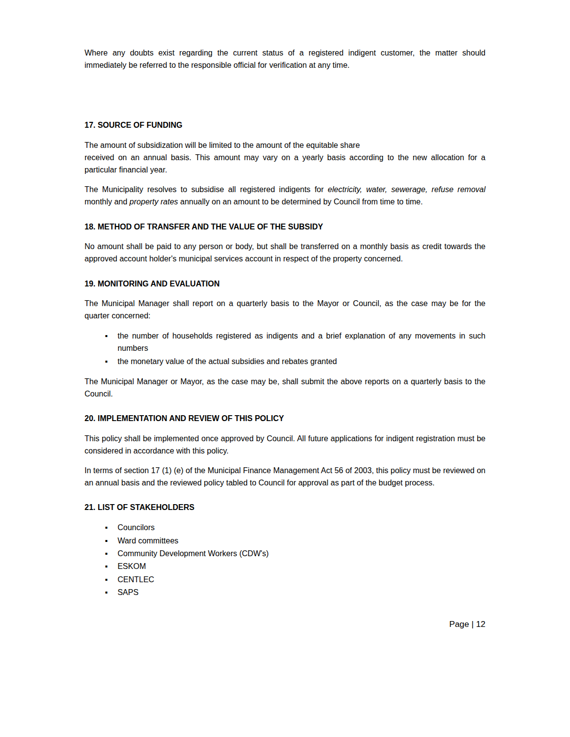Where any doubts exist regarding the current status of a registered indigent customer, the matter should immediately be referred to the responsible official for verification at any time.
17. SOURCE OF FUNDING
The amount of subsidization will be limited to the amount of the equitable share
received on an annual basis. This amount may vary on a yearly basis according to the new allocation for a particular financial year.
The Municipality resolves to subsidise all registered indigents for electricity, water, sewerage, refuse removal monthly and property rates annually on an amount to be determined by Council from time to time.
18. METHOD OF TRANSFER AND THE VALUE OF THE SUBSIDY
No amount shall be paid to any person or body, but shall be transferred on a monthly basis as credit towards the approved account holder's municipal services account in respect of the property concerned.
19. MONITORING AND EVALUATION
The Municipal Manager shall report on a quarterly basis to the Mayor or Council, as the case may be for the quarter concerned:
the number of households registered as indigents and a brief explanation of any movements in such numbers
the monetary value of the actual subsidies and rebates granted
The Municipal Manager or Mayor, as the case may be, shall submit the above reports on a quarterly basis to the Council.
20. IMPLEMENTATION AND REVIEW OF THIS POLICY
This policy shall be implemented once approved by Council. All future applications for indigent registration must be considered in accordance with this policy.
In terms of section 17 (1) (e) of the Municipal Finance Management Act 56 of 2003, this policy must be reviewed on an annual basis and the reviewed policy tabled to Council for approval as part of the budget process.
21. LIST OF STAKEHOLDERS
Councilors
Ward committees
Community Development Workers (CDW's)
ESKOM
CENTLEC
SAPS
Page | 12